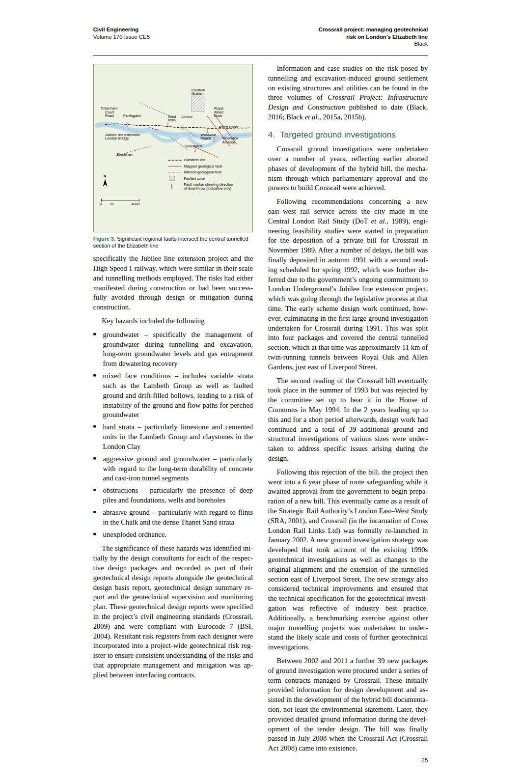Civil Engineering
Volume 170 Issue CE5
Crossrail project: managing geotechnical
risk on London’s Elizabeth line
Black
Plaistow Graben Tottenham Court Road Farringdon West India Limmo Royal Albert Dock Albert Road Woolwich Reach Woolwich Arsenal Greenwich Jubilee line extension London Bridge Streatham N 0 m 4000 Elizabeth line Mapped geological fault Inferred geological fault Faulted zone Fault marker showing direction of downthrow (indicative only)
Figure 3. Significant regional faults intersect the central tunnelled section of the Elizabeth line
specifically the Jubilee line extension project and the High Speed 1 railway, which were similar in their scale and tunnelling methods employed. The risks had either manifested during construction or had been successfully avoided through design or mitigation during construction.
Key hazards included the following
groundwater – specifically the management of groundwater during tunnelling and excavation, long-term groundwater levels and gas entrapment from dewatering recovery
mixed face conditions – includes variable strata such as the Lambeth Group as well as faulted ground and drift-filled hollows, leading to a risk of instability of the ground and flow paths for perched groundwater
hard strata – particularly limestone and cemented units in the Lambeth Group and claystones in the London Clay
aggressive ground and groundwater – particularly with regard to the long-term durability of concrete and cast-iron tunnel segments
obstructions – particularly the presence of deep piles and foundations, wells and boreholes
abrasive ground – particularly with regard to flints in the Chalk and the dense Thanet Sand strata
unexploded ordnance.
The significance of these hazards was identified initially by the design consultants for each of the respective design packages and recorded as part of their geotechnical design reports alongside the geotechnical design basis report, geotechnical design summary report and the geotechnical supervision and monitoring plan. These geotechnical design reports were specified in the project’s civil engineering standards (Crossrail, 2009) and were compliant with Eurocode 7 (BSI, 2004). Resultant risk registers from each designer were incorporated into a project-wide geotechnical risk register to ensure consistent understanding of the risks and that appropriate management and mitigation was applied between interfacing contracts.
Information and case studies on the risk posed by tunnelling and excavation-induced ground settlement on existing structures and utilities can be found in the three volumes of Crossrail Project: Infrastructure Design and Construction published to date (Black, 2016; Black et al., 2015a, 2015b).
4. Targeted ground investigations
Crossrail ground investigations were undertaken over a number of years, reflecting earlier aborted phases of development of the hybrid bill, the mechanism through which parliamentary approval and the powers to build Crossrail were achieved.
Following recommendations concerning a new east–west rail service across the city made in the Central London Rail Study (DoT et al., 1989), engineering feasibility studies were started in preparation for the deposition of a private bill for Crossrail in November 1989. After a number of delays, the bill was finally deposited in autumn 1991 with a second reading scheduled for spring 1992, which was further deferred due to the government’s ongoing commitment to London Underground’s Jubilee line extension project, which was going through the legislative process at that time. The early scheme design work continued, however, culminating in the first large ground investigation undertaken for Crossrail during 1991. This was split into four packages and covered the central tunnelled section, which at that time was approximately 11 km of twin-running tunnels between Royal Oak and Allen Gardens, just east of Liverpool Street.
The second reading of the Crossrail bill eventually took place in the summer of 1993 but was rejected by the committee set up to hear it in the House of Commons in May 1994. In the 2 years leading up to this and for a short period afterwards, design work had continued and a total of 39 additional ground and structural investigations of various sizes were undertaken to address specific issues arising during the design.
Following this rejection of the bill, the project then went into a 6 year phase of route safeguarding while it awaited approval from the government to begin preparation of a new bill. This eventually came as a result of the Strategic Rail Authority’s London East–West Study (SRA, 2001), and Crossrail (in the incarnation of Cross London Rail Links Ltd) was formally re-launched in January 2002. A new ground investigation strategy was developed that took account of the existing 1990s geotechnical investigations as well as changes to the original alignment and the extension of the tunnelled section east of Liverpool Street. The new strategy also considered technical improvements and ensured that the technical specification for the geotechnical investigation was reflective of industry best practice. Additionally, a benchmarking exercise against other major tunnelling projects was undertaken to understand the likely scale and costs of further geotechnical investigations.
Between 2002 and 2011 a further 39 new packages of ground investigation were procured under a series of term contracts managed by Crossrail. These initially provided information for design development and assisted in the development of the hybrid bill documentation, not least the environmental statement. Later, they provided detailed ground information during the development of the tender design. The bill was finally passed in July 2008 when the Crossrail Act (Crossrail Act 2008) came into existence.
25